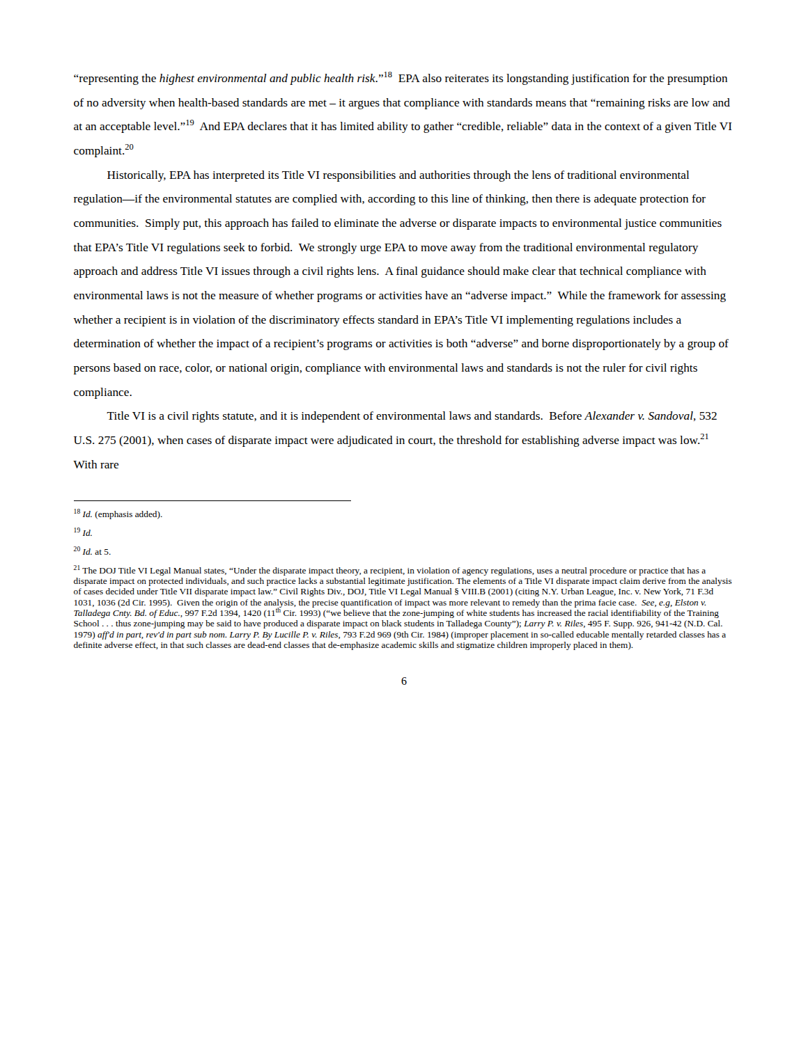“representing the highest environmental and public health risk.”18 EPA also reiterates its longstanding justification for the presumption of no adversity when health-based standards are met – it argues that compliance with standards means that “remaining risks are low and at an acceptable level.”19 And EPA declares that it has limited ability to gather “credible, reliable” data in the context of a given Title VI complaint.20
Historically, EPA has interpreted its Title VI responsibilities and authorities through the lens of traditional environmental regulation—if the environmental statutes are complied with, according to this line of thinking, then there is adequate protection for communities. Simply put, this approach has failed to eliminate the adverse or disparate impacts to environmental justice communities that EPA’s Title VI regulations seek to forbid. We strongly urge EPA to move away from the traditional environmental regulatory approach and address Title VI issues through a civil rights lens. A final guidance should make clear that technical compliance with environmental laws is not the measure of whether programs or activities have an “adverse impact.” While the framework for assessing whether a recipient is in violation of the discriminatory effects standard in EPA’s Title VI implementing regulations includes a determination of whether the impact of a recipient’s programs or activities is both “adverse” and borne disproportionately by a group of persons based on race, color, or national origin, compliance with environmental laws and standards is not the ruler for civil rights compliance.
Title VI is a civil rights statute, and it is independent of environmental laws and standards. Before Alexander v. Sandoval, 532 U.S. 275 (2001), when cases of disparate impact were adjudicated in court, the threshold for establishing adverse impact was low.21 With rare
18 Id. (emphasis added).
19 Id.
20 Id. at 5.
21 The DOJ Title VI Legal Manual states, “Under the disparate impact theory, a recipient, in violation of agency regulations, uses a neutral procedure or practice that has a disparate impact on protected individuals, and such practice lacks a substantial legitimate justification. The elements of a Title VI disparate impact claim derive from the analysis of cases decided under Title VII disparate impact law.” Civil Rights Div., DOJ, Title VI Legal Manual § VIII.B (2001) (citing N.Y. Urban League, Inc. v. New York, 71 F.3d 1031, 1036 (2d Cir. 1995). Given the origin of the analysis, the precise quantification of impact was more relevant to remedy than the prima facie case. See, e.g, Elston v. Talladega Cnty. Bd. of Educ., 997 F.2d 1394, 1420 (11th Cir. 1993) (“we believe that the zone-jumping of white students has increased the racial identifiability of the Training School . . . thus zone-jumping may be said to have produced a disparate impact on black students in Talladega County”); Larry P. v. Riles, 495 F. Supp. 926, 941-42 (N.D. Cal. 1979) aff'd in part, rev'd in part sub nom. Larry P. By Lucille P. v. Riles, 793 F.2d 969 (9th Cir. 1984) (improper placement in so-called educable mentally retarded classes has a definite adverse effect, in that such classes are dead-end classes that de-emphasize academic skills and stigmatize children improperly placed in them).
6